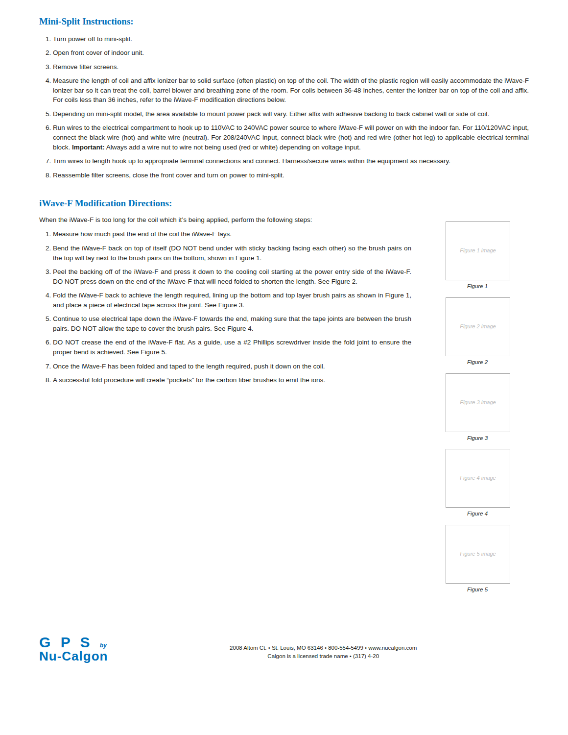Mini-Split Instructions:
Turn power off to mini-split.
Open front cover of indoor unit.
Remove filter screens.
Measure the length of coil and affix ionizer bar to solid surface (often plastic) on top of the coil. The width of the plastic region will easily accommodate the iWave-F ionizer bar so it can treat the coil, barrel blower and breathing zone of the room. For coils between 36-48 inches, center the ionizer bar on top of the coil and affix. For coils less than 36 inches, refer to the iWave-F modification directions below.
Depending on mini-split model, the area available to mount power pack will vary. Either affix with adhesive backing to back cabinet wall or side of coil.
Run wires to the electrical compartment to hook up to 110VAC to 240VAC power source to where iWave-F will power on with the indoor fan. For 110/120VAC input, connect the black wire (hot) and white wire (neutral). For 208/240VAC input, connect black wire (hot) and red wire (other hot leg) to applicable electrical terminal block. Important: Always add a wire nut to wire not being used (red or white) depending on voltage input.
Trim wires to length hook up to appropriate terminal connections and connect. Harness/secure wires within the equipment as necessary.
Reassemble filter screens, close the front cover and turn on power to mini-split.
iWave-F Modification Directions:
When the iWave-F is too long for the coil which it’s being applied, perform the following steps:
Measure how much past the end of the coil the iWave-F lays.
Bend the iWave-F back on top of itself (DO NOT bend under with sticky backing facing each other) so the brush pairs on the top will lay next to the brush pairs on the bottom, shown in Figure 1.
Peel the backing off of the iWave-F and press it down to the cooling coil starting at the power entry side of the iWave-F. DO NOT press down on the end of the iWave-F that will need folded to shorten the length. See Figure 2.
Fold the iWave-F back to achieve the length required, lining up the bottom and top layer brush pairs as shown in Figure 1, and place a piece of electrical tape across the joint. See Figure 3.
Continue to use electrical tape down the iWave-F towards the end, making sure that the tape joints are between the brush pairs. DO NOT allow the tape to cover the brush pairs. See Figure 4.
DO NOT crease the end of the iWave-F flat. As a guide, use a #2 Phillips screwdriver inside the fold joint to ensure the proper bend is achieved. See Figure 5.
Once the iWave-F has been folded and taped to the length required, push it down on the coil.
A successful fold procedure will create “pockets” for the carbon fiber brushes to emit the ions.
Figure 1 image
Figure 1
Figure 2 image
Figure 2
Figure 3 image
Figure 3
Figure 4 image
Figure 4
Figure 5 image
Figure 5
G P S by
Nu-Calgon
2008 Altom Ct. • St. Louis, MO 63146 • 800-554-5499 • www.nucalgon.com
Calgon is a licensed trade name • (317) 4-20